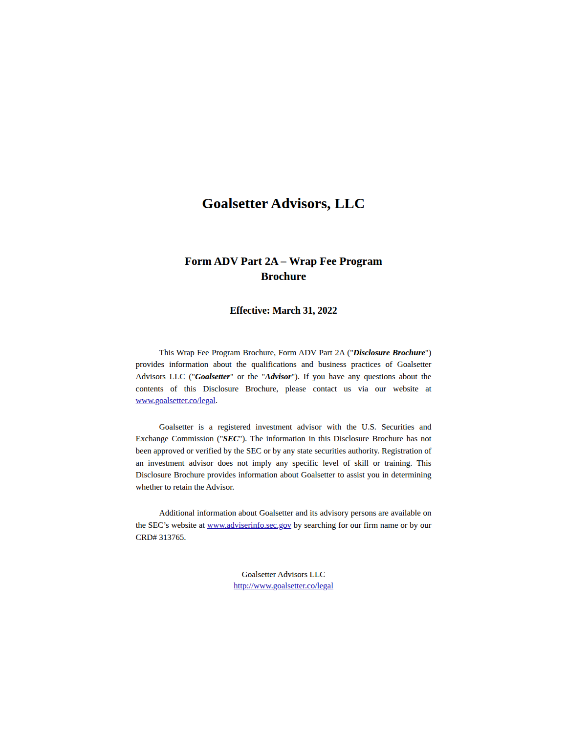Goalsetter Advisors, LLC
Form ADV Part 2A – Wrap Fee Program
Brochure
Effective: March 31, 2022
This Wrap Fee Program Brochure, Form ADV Part 2A ("Disclosure Brochure") provides information about the qualifications and business practices of Goalsetter Advisors LLC ("Goalsetter" or the "Advisor"). If you have any questions about the contents of this Disclosure Brochure, please contact us via our website at www.goalsetter.co/legal.
Goalsetter is a registered investment advisor with the U.S. Securities and Exchange Commission ("SEC"). The information in this Disclosure Brochure has not been approved or verified by the SEC or by any state securities authority. Registration of an investment advisor does not imply any specific level of skill or training. This Disclosure Brochure provides information about Goalsetter to assist you in determining whether to retain the Advisor.
Additional information about Goalsetter and its advisory persons are available on the SEC’s website at www.adviserinfo.sec.gov by searching for our firm name or by our CRD# 313765.
Goalsetter Advisors LLC http://www.goalsetter.co/legal